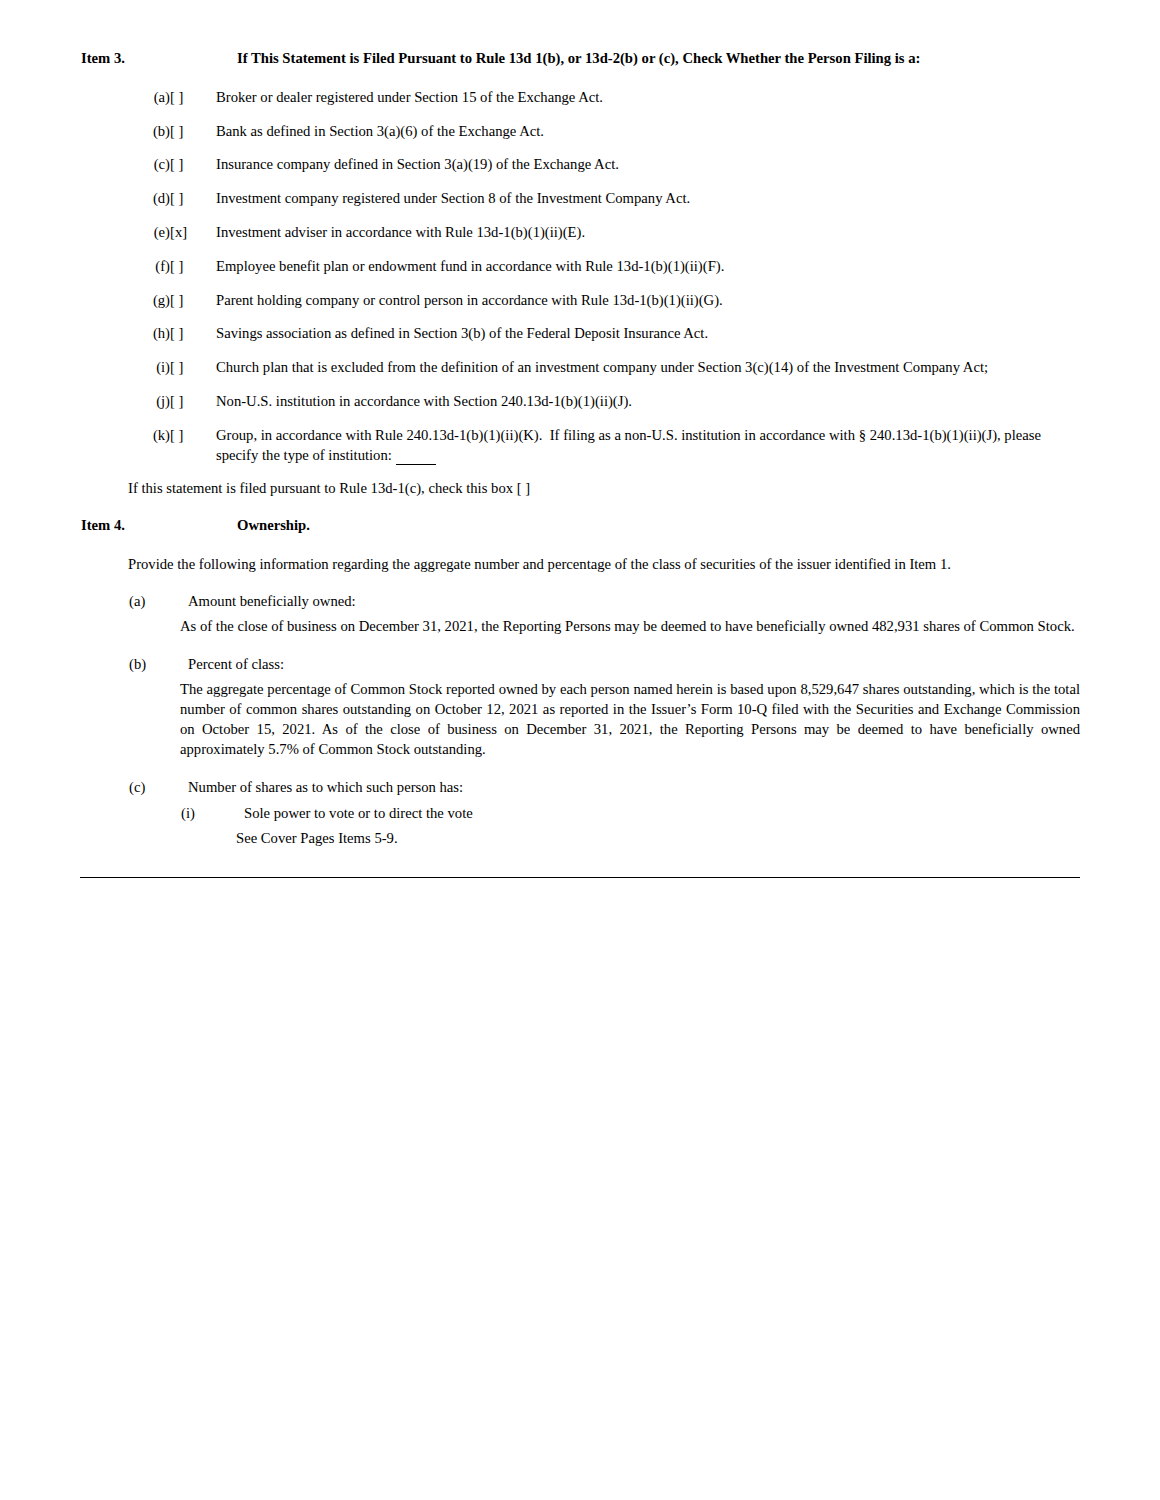| Item 3. | If This Statement is Filed Pursuant to Rule 13d 1(b), or 13d-2(b) or (c), Check Whether the Person Filing is a: |
| (a) | [ ] | Broker or dealer registered under Section 15 of the Exchange Act. |
| (b) | [ ] | Bank as defined in Section 3(a)(6) of the Exchange Act. |
| (c) | [ ] | Insurance company defined in Section 3(a)(19) of the Exchange Act. |
| (d) | [ ] | Investment company registered under Section 8 of the Investment Company Act. |
| (e) | [x] | Investment adviser in accordance with Rule 13d-1(b)(1)(ii)(E). |
| (f) | [ ] | Employee benefit plan or endowment fund in accordance with Rule 13d-1(b)(1)(ii)(F). |
| (g) | [ ] | Parent holding company or control person in accordance with Rule 13d-1(b)(1)(ii)(G). |
| (h) | [ ] | Savings association as defined in Section 3(b) of the Federal Deposit Insurance Act. |
| (i) | [ ] | Church plan that is excluded from the definition of an investment company under Section 3(c)(14) of the Investment Company Act; |
| (j) | [ ] | Non-U.S. institution in accordance with Section 240.13d-1(b)(1)(ii)(J). |
| (k) | [ ] | Group, in accordance with Rule 240.13d-1(b)(1)(ii)(K). If filing as a non-U.S. institution in accordance with § 240.13d-1(b)(1)(ii)(J), please specify the type of institution: |
If this statement is filed pursuant to Rule 13d-1(c), check this box [ ]
| Item 4. | Ownership. |
Provide the following information regarding the aggregate number and percentage of the class of securities of the issuer identified in Item 1.
| (a) | Amount beneficially owned: |
As of the close of business on December 31, 2021, the Reporting Persons may be deemed to have beneficially owned 482,931 shares of Common Stock.
| (b) | Percent of class: |
The aggregate percentage of Common Stock reported owned by each person named herein is based upon 8,529,647 shares outstanding, which is the total number of common shares outstanding on October 12, 2021 as reported in the Issuer’s Form 10-Q filed with the Securities and Exchange Commission on October 15, 2021. As of the close of business on December 31, 2021, the Reporting Persons may be deemed to have beneficially owned approximately 5.7% of Common Stock outstanding.
| (c) | Number of shares as to which such person has: |
| (i) | Sole power to vote or to direct the vote |
See Cover Pages Items 5-9.